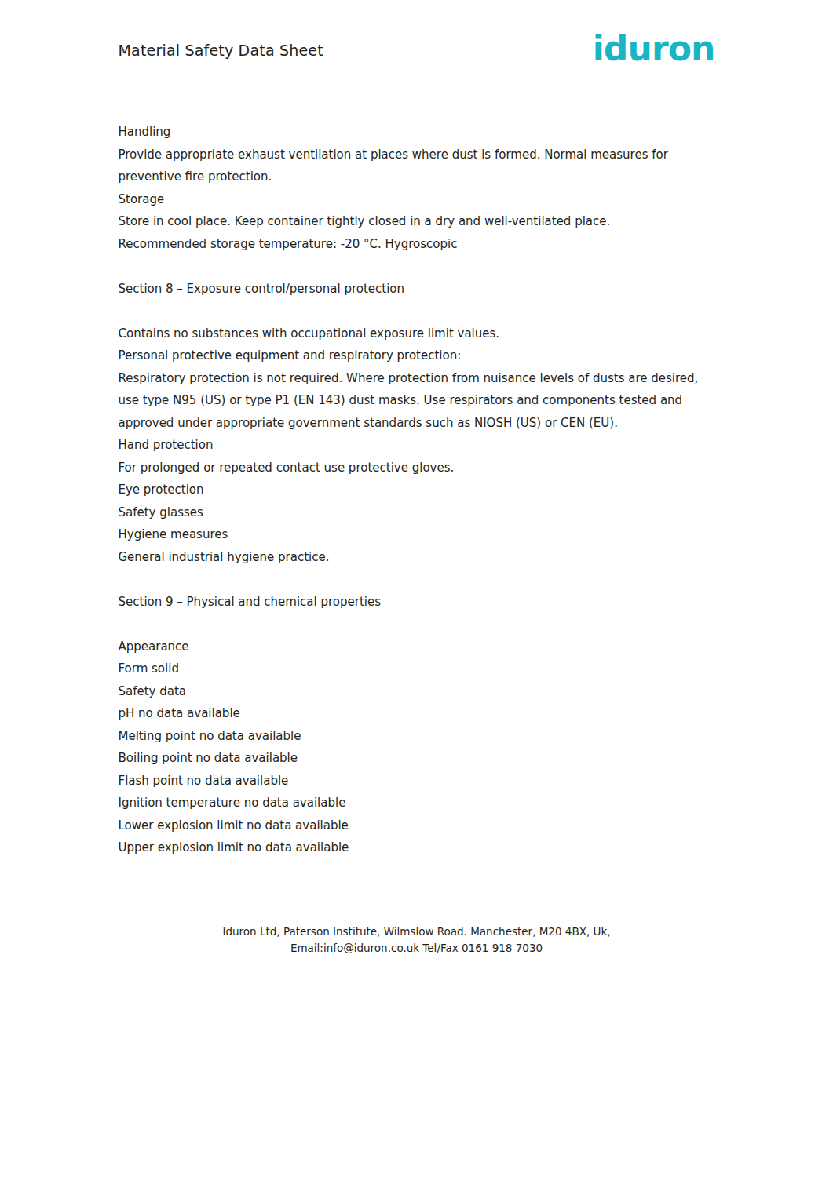Material Safety Data Sheet
iduron
Handling
Provide appropriate exhaust ventilation at places where dust is formed. Normal measures for preventive fire protection.
Storage
Store in cool place. Keep container tightly closed in a dry and well-ventilated place.
Recommended storage temperature: -20 °C. Hygroscopic
Section 8 – Exposure control/personal protection
Contains no substances with occupational exposure limit values.
Personal protective equipment and respiratory protection:
Respiratory protection is not required. Where protection from nuisance levels of dusts are desired, use type N95 (US) or type P1 (EN 143) dust masks. Use respirators and components tested and approved under appropriate government standards such as NIOSH (US) or CEN (EU).
Hand protection
For prolonged or repeated contact use protective gloves.
Eye protection
Safety glasses
Hygiene measures
General industrial hygiene practice.
Section 9 – Physical and chemical properties
Appearance
Form solid
Safety data
pH no data available
Melting point no data available
Boiling point no data available
Flash point no data available
Ignition temperature no data available
Lower explosion limit no data available
Upper explosion limit no data available
Iduron Ltd, Paterson Institute, Wilmslow Road. Manchester, M20 4BX, Uk,
Email:info@iduron.co.uk Tel/Fax 0161 918 7030